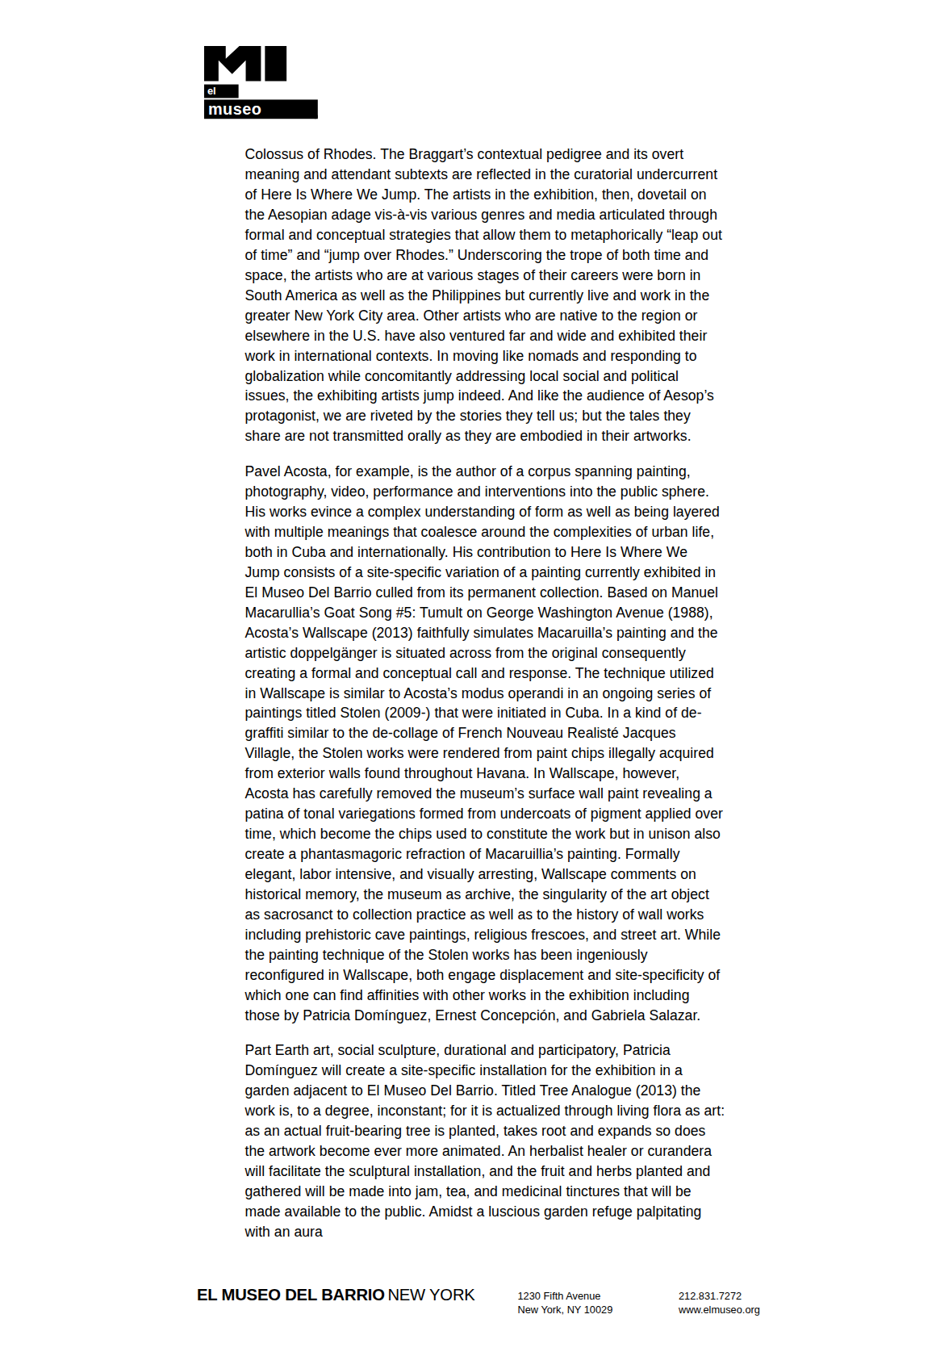el museo
Colossus of Rhodes. The Braggart’s contextual pedigree and its overt meaning and attendant subtexts are reflected in the curatorial undercurrent of Here Is Where We Jump. The artists in the exhibition, then, dovetail on the Aesopian adage vis-à-vis various genres and media articulated through formal and conceptual strategies that allow them to metaphorically “leap out of time” and “jump over Rhodes.” Underscoring the trope of both time and space, the artists who are at various stages of their careers were born in South America as well as the Philippines but currently live and work in the greater New York City area. Other artists who are native to the region or elsewhere in the U.S. have also ventured far and wide and exhibited their work in international contexts. In moving like nomads and responding to globalization while concomitantly addressing local social and political issues, the exhibiting artists jump indeed. And like the audience of Aesop’s protagonist, we are riveted by the stories they tell us; but the tales they share are not transmitted orally as they are embodied in their artworks.
Pavel Acosta, for example, is the author of a corpus spanning painting, photography, video, performance and interventions into the public sphere. His works evince a complex understanding of form as well as being layered with multiple meanings that coalesce around the complexities of urban life, both in Cuba and internationally. His contribution to Here Is Where We Jump consists of a site-specific variation of a painting currently exhibited in El Museo Del Barrio culled from its permanent collection. Based on Manuel Macarullia’s Goat Song #5: Tumult on George Washington Avenue (1988), Acosta’s Wallscape (2013) faithfully simulates Macaruilla’s painting and the artistic doppelgänger is situated across from the original consequently creating a formal and conceptual call and response. The technique utilized in Wallscape is similar to Acosta’s modus operandi in an ongoing series of paintings titled Stolen (2009-) that were initiated in Cuba. In a kind of de-graffiti similar to the de-collage of French Nouveau Realisté Jacques Villagle, the Stolen works were rendered from paint chips illegally acquired from exterior walls found throughout Havana. In Wallscape, however, Acosta has carefully removed the museum’s surface wall paint revealing a patina of tonal variegations formed from undercoats of pigment applied over time, which become the chips used to constitute the work but in unison also create a phantasmagoric refraction of Macaruillia’s painting. Formally elegant, labor intensive, and visually arresting, Wallscape comments on historical memory, the museum as archive, the singularity of the art object as sacrosanct to collection practice as well as to the history of wall works including prehistoric cave paintings, religious frescoes, and street art. While the painting technique of the Stolen works has been ingeniously reconfigured in Wallscape, both engage displacement and site-specificity of which one can find affinities with other works in the exhibition including those by Patricia Domínguez, Ernest Concepción, and Gabriela Salazar.
Part Earth art, social sculpture, durational and participatory, Patricia Domínguez will create a site-specific installation for the exhibition in a garden adjacent to El Museo Del Barrio. Titled Tree Analogue (2013) the work is, to a degree, inconstant; for it is actualized through living flora as art: as an actual fruit-bearing tree is planted, takes root and expands so does the artwork become ever more animated. An herbalist healer or curandera will facilitate the sculptural installation, and the fruit and herbs planted and gathered will be made into jam, tea, and medicinal tinctures that will be made available to the public. Amidst a luscious garden refuge palpitating with an aura
EL MUSEO DEL BARRIO NEW YORK
1230 Fifth Avenue
New York, NY 10029
212.831.7272
www.elmuseo.org